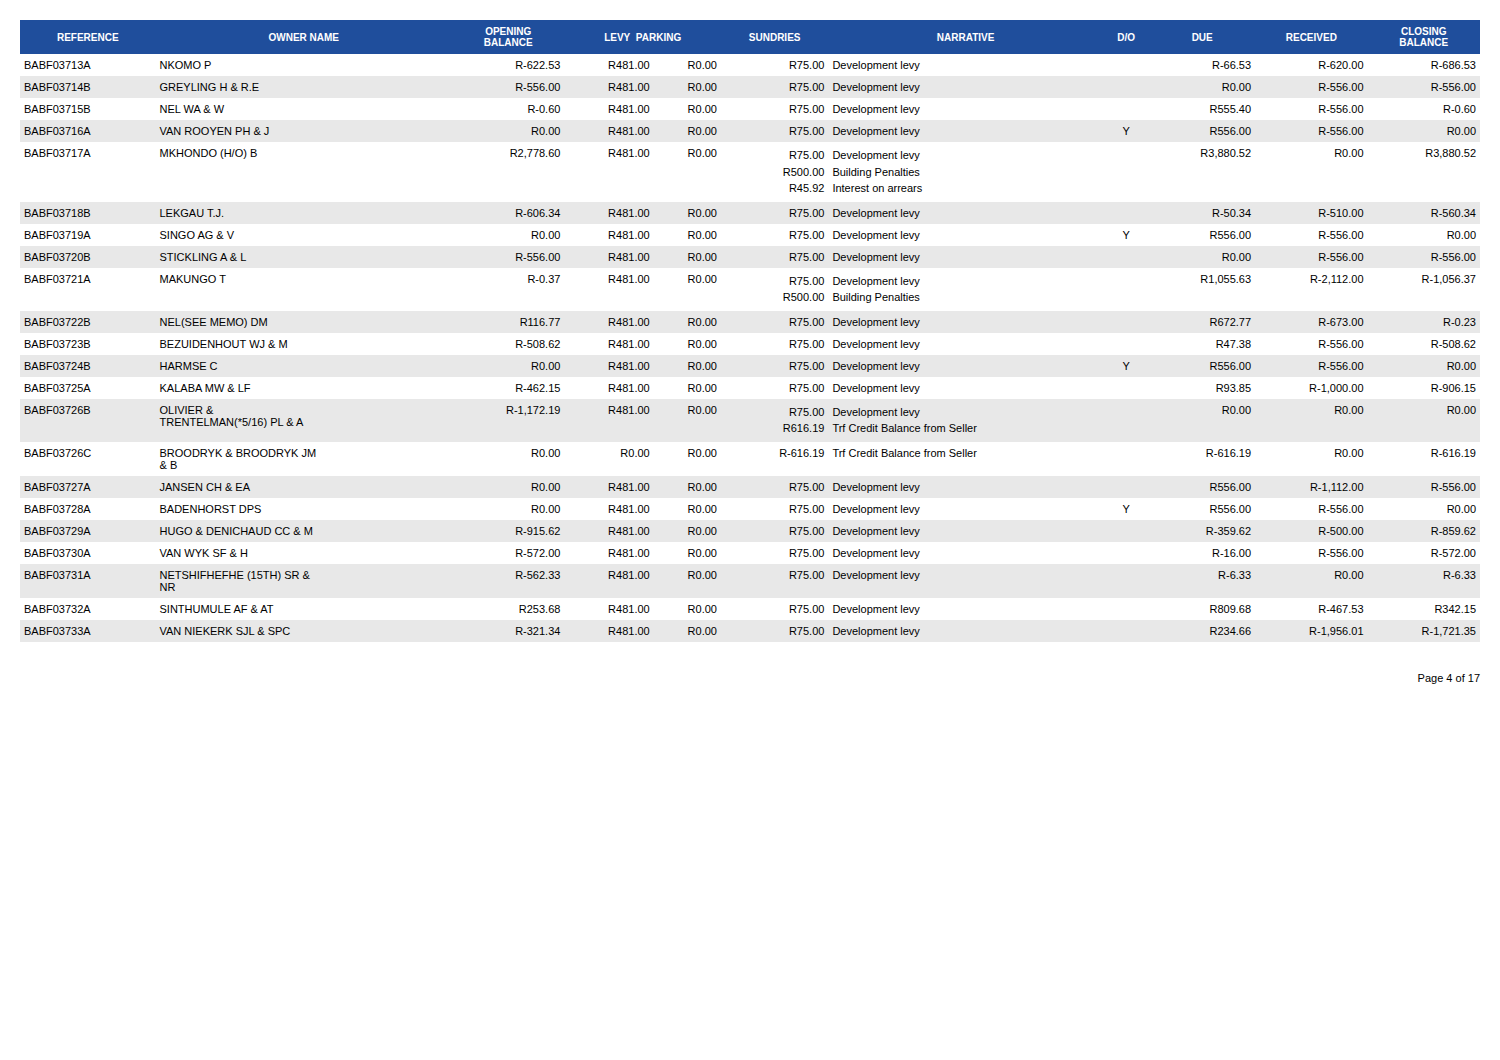| REFERENCE | OWNER NAME | OPENING BALANCE | LEVY PARKING | SUNDRIES | NARRATIVE | D/O | DUE | RECEIVED | CLOSING BALANCE |
| --- | --- | --- | --- | --- | --- | --- | --- | --- | --- |
| BABF03713A | NKOMO P | R-622.53 | R481.00 | R0.00 | R75.00 | Development levy | | R-66.53 | R-620.00 | R-686.53 |
| BABF03714B | GREYLING H & R.E | R-556.00 | R481.00 | R0.00 | R75.00 | Development levy | | R0.00 | R-556.00 | R-556.00 |
| BABF03715B | NEL WA & W | R-0.60 | R481.00 | R0.00 | R75.00 | Development levy | | R555.40 | R-556.00 | R-0.60 |
| BABF03716A | VAN ROOYEN PH & J | R0.00 | R481.00 | R0.00 | R75.00 | Development levy | Y | R556.00 | R-556.00 | R0.00 |
| BABF03717A | MKHONDO (H/O) B | R2,778.60 | R481.00 | R0.00 | R75.00 R500.00 R45.92 | Development levy Building Penalties Interest on arrears | | R3,880.52 | R0.00 | R3,880.52 |
| BABF03718B | LEKGAU T.J. | R-606.34 | R481.00 | R0.00 | R75.00 | Development levy | | R-50.34 | R-510.00 | R-560.34 |
| BABF03719A | SINGO AG & V | R0.00 | R481.00 | R0.00 | R75.00 | Development levy | Y | R556.00 | R-556.00 | R0.00 |
| BABF03720B | STICKLING A & L | R-556.00 | R481.00 | R0.00 | R75.00 | Development levy | | R0.00 | R-556.00 | R-556.00 |
| BABF03721A | MAKUNGO T | R-0.37 | R481.00 | R0.00 | R75.00 R500.00 | Development levy Building Penalties | | R1,055.63 | R-2,112.00 | R-1,056.37 |
| BABF03722B | NEL(SEE MEMO) DM | R116.77 | R481.00 | R0.00 | R75.00 | Development levy | | R672.77 | R-673.00 | R-0.23 |
| BABF03723B | BEZUIDENHOUT WJ & M | R-508.62 | R481.00 | R0.00 | R75.00 | Development levy | | R47.38 | R-556.00 | R-508.62 |
| BABF03724B | HARMSE C | R0.00 | R481.00 | R0.00 | R75.00 | Development levy | Y | R556.00 | R-556.00 | R0.00 |
| BABF03725A | KALABA MW & LF | R-462.15 | R481.00 | R0.00 | R75.00 | Development levy | | R93.85 | R-1,000.00 | R-906.15 |
| BABF03726B | OLIVIER & TRENTELMAN(*5/16) PL & A | R-1,172.19 | R481.00 | R0.00 | R75.00 R616.19 | Development levy Trf Credit Balance from Seller | | R0.00 | R0.00 | R0.00 |
| BABF03726C | BROODRYK & BROODRYK JM & B | R0.00 | R0.00 | R0.00 | R-616.19 | Trf Credit Balance from Seller | | R-616.19 | R0.00 | R-616.19 |
| BABF03727A | JANSEN CH & EA | R0.00 | R481.00 | R0.00 | R75.00 | Development levy | | R556.00 | R-1,112.00 | R-556.00 |
| BABF03728A | BADENHORST DPS | R0.00 | R481.00 | R0.00 | R75.00 | Development levy | Y | R556.00 | R-556.00 | R0.00 |
| BABF03729A | HUGO & DENICHAUD CC & M | R-915.62 | R481.00 | R0.00 | R75.00 | Development levy | | R-359.62 | R-500.00 | R-859.62 |
| BABF03730A | VAN WYK SF & H | R-572.00 | R481.00 | R0.00 | R75.00 | Development levy | | R-16.00 | R-556.00 | R-572.00 |
| BABF03731A | NETSHIFHEFHE (15TH) SR & NR | R-562.33 | R481.00 | R0.00 | R75.00 | Development levy | | R-6.33 | R0.00 | R-6.33 |
| BABF03732A | SINTHUMULE AF & AT | R253.68 | R481.00 | R0.00 | R75.00 | Development levy | | R809.68 | R-467.53 | R342.15 |
| BABF03733A | VAN NIEKERK SJL & SPC | R-321.34 | R481.00 | R0.00 | R75.00 | Development levy | | R234.66 | R-1,956.01 | R-1,721.35 |
Page 4 of 17